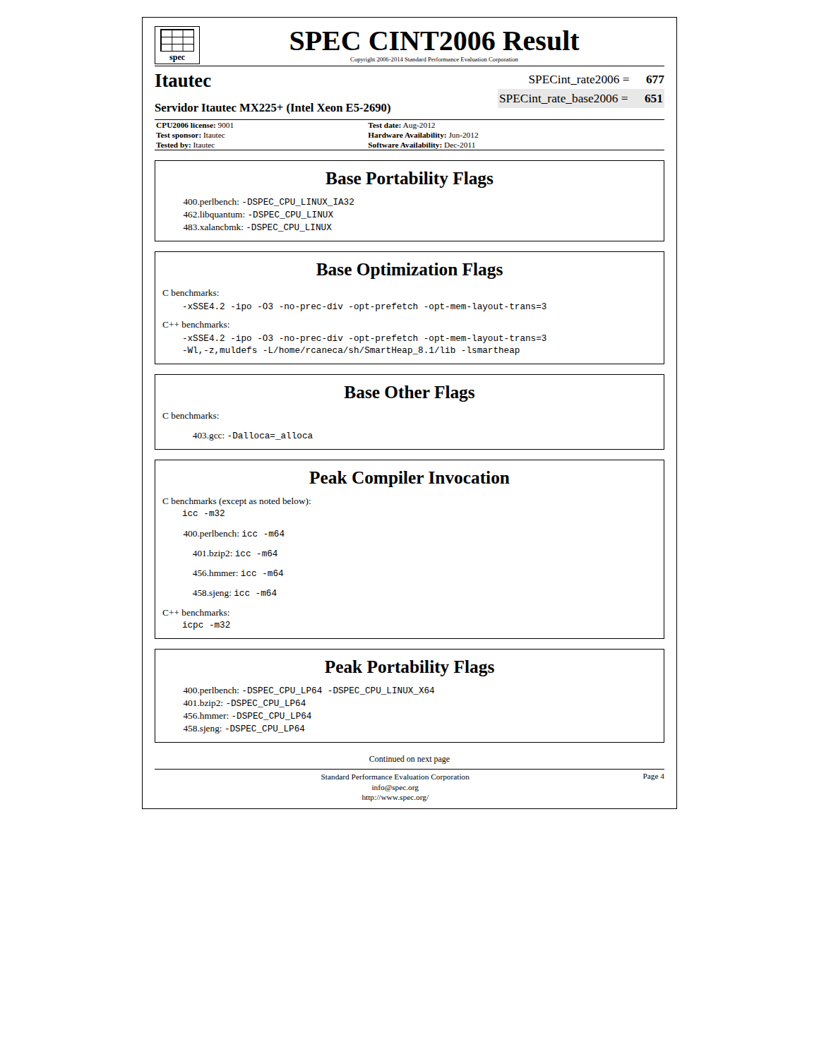spec
SPEC CINT2006 Result
Copyright 2006-2014 Standard Performance Evaluation Corporation
Itautec
Servidor Itautec MX225+ (Intel Xeon E5-2690)
SPECint_rate2006 = 677
SPECint_rate_base2006 = 651
| CPU2006 license: 9001 | Test date: Aug-2012 |
| Test sponsor: Itautec | Hardware Availability: Jun-2012 |
| Tested by: Itautec | Software Availability: Dec-2011 |
Base Portability Flags
400.perlbench: -DSPEC_CPU_LINUX_IA32
462.libquantum: -DSPEC_CPU_LINUX
483.xalancbmk: -DSPEC_CPU_LINUX
Base Optimization Flags
C benchmarks:
-xSSE4.2 -ipo -O3 -no-prec-div -opt-prefetch -opt-mem-layout-trans=3
C++ benchmarks:
-xSSE4.2 -ipo -O3 -no-prec-div -opt-prefetch -opt-mem-layout-trans=3
-Wl,-z,muldefs -L/home/rcaneca/sh/SmartHeap_8.1/lib -lsmartheap
Base Other Flags
C benchmarks:
403.gcc: -Dalloca=_alloca
Peak Compiler Invocation
C benchmarks (except as noted below):
icc -m32
400.perlbench: icc -m64
401.bzip2: icc -m64
456.hmmer: icc -m64
458.sjeng: icc -m64
C++ benchmarks:
icpc -m32
Peak Portability Flags
400.perlbench: -DSPEC_CPU_LP64 -DSPEC_CPU_LINUX_X64
401.bzip2: -DSPEC_CPU_LP64
456.hmmer: -DSPEC_CPU_LP64
458.sjeng: -DSPEC_CPU_LP64
Continued on next page
Standard Performance Evaluation Corporation
info@spec.org
http://www.spec.org/
Page 4